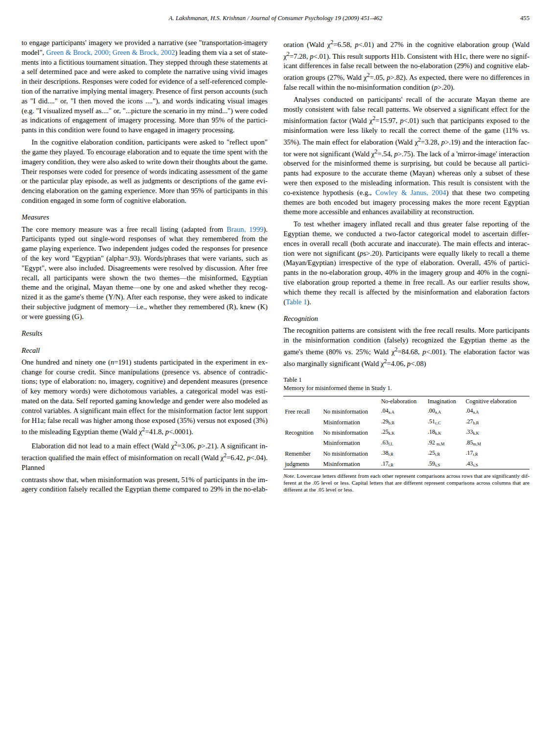A. Lakshmanan, H.S. Krishnan / Journal of Consumer Psychology 19 (2009) 451–462 455
to engage participants' imagery we provided a narrative (see "transportation-imagery model", Green & Brock, 2000; Green & Brock, 2002) leading them via a set of statements into a fictitious tournament situation. They stepped through these statements at a self determined pace and were asked to complete the narrative using vivid images in their descriptions. Responses were coded for evidence of a self-referenced completion of the narrative implying mental imagery. Presence of first person accounts (such as "I did...." or, "I then moved the icons ...."), and words indicating visual images (e.g. "I visualized myself as...." or, "...picture the scenario in my mind...") were coded as indications of engagement of imagery processing. More than 95% of the participants in this condition were found to have engaged in imagery processing.
In the cognitive elaboration condition, participants were asked to "reflect upon" the game they played. To encourage elaboration and to equate the time spent with the imagery condition, they were also asked to write down their thoughts about the game. Their responses were coded for presence of words indicating assessment of the game or the particular play episode, as well as judgments or descriptions of the game evidencing elaboration on the gaming experience. More than 95% of participants in this condition engaged in some form of cognitive elaboration.
Measures
The core memory measure was a free recall listing (adapted from Braun, 1999). Participants typed out single-word responses of what they remembered from the game playing experience. Two independent judges coded the responses for presence of the key word "Egyptian" (alpha=.93). Words/phrases that were variants, such as "Egypt", were also included. Disagreements were resolved by discussion. After free recall, all participants were shown the two themes—the misinformed, Egyptian theme and the original, Mayan theme—one by one and asked whether they recognized it as the game's theme (Y/N). After each response, they were asked to indicate their subjective judgment of memory—i.e., whether they remembered (R), knew (K) or were guessing (G).
Results
Recall
One hundred and ninety one (n=191) students participated in the experiment in exchange for course credit. Since manipulations (presence vs. absence of contradictions; type of elaboration: no, imagery, cognitive) and dependent measures (presence of key memory words) were dichotomous variables, a categorical model was estimated on the data. Self reported gaming knowledge and gender were also modeled as control variables. A significant main effect for the misinformation factor lent support for H1a; false recall was higher among those exposed (35%) versus not exposed (3%) to the misleading Egyptian theme (Wald χ2=41.8, p<.0001).
Elaboration did not lead to a main effect (Wald χ2=3.06, p>.21). A significant interaction qualified the main effect of misinformation on recall (Wald χ2=6.42, p<.04). Planned
contrasts show that, when misinformation was present, 51% of participants in the imagery condition falsely recalled the Egyptian theme compared to 29% in the no-elaboration (Wald χ2=6.58, p<.01) and 27% in the cognitive elaboration group (Wald χ2=7.28, p<.01). This result supports H1b. Consistent with H1c, there were no significant differences in false recall between the no-elaboration (29%) and cognitive elaboration groups (27%, Wald χ2=.05, p>.82). As expected, there were no differences in false recall within the no-misinformation condition (p>.20).
Analyses conducted on participants' recall of the accurate Mayan theme are mostly consistent with false recall patterns. We observed a significant effect for the misinformation factor (Wald χ2=15.97, p<.01) such that participants exposed to the misinformation were less likely to recall the correct theme of the game (11% vs. 35%). The main effect for elaboration (Wald χ2=3.28, p>.19) and the interaction factor were not significant (Wald χ2=.54, p>.75). The lack of a 'mirror-image' interaction observed for the misinformed theme is surprising, but could be because all participants had exposure to the accurate theme (Mayan) whereas only a subset of these were then exposed to the misleading information. This result is consistent with the co-existence hypothesis (e.g., Cowley & Janus, 2004) that these two competing themes are both encoded but imagery processing makes the more recent Egyptian theme more accessible and enhances availability at reconstruction.
To test whether imagery inflated recall and thus greater false reporting of the Egyptian theme, we conducted a two-factor categorical model to ascertain differences in overall recall (both accurate and inaccurate). The main effects and interaction were not significant (ps>.20). Participants were equally likely to recall a theme (Mayan/Egyptian) irrespective of the type of elaboration. Overall, 45% of participants in the no-elaboration group, 40% in the imagery group and 40% in the cognitive elaboration group reported a theme in free recall. As our earlier results show, which theme they recall is affected by the misinformation and elaboration factors (Table 1).
Recognition
The recognition patterns are consistent with the free recall results. More participants in the misinformation condition (falsely) recognized the Egyptian theme as the game's theme (80% vs. 25%; Wald χ2=84.68, p<.001). The elaboration factor was also marginally significant (Wald χ2=4.06, p<.08)
Table 1
Memory for misinformed theme in Study 1.
| | | No-elaboration | Imagination | Cognitive elaboration |
| --- | --- | --- | --- | --- |
| Free recall | No misinformation | .04 a,A | .00 a,A | .04 a,A |
| | Misinformation | .29 b,B | .51 c,C | .27 b,B |
| Recognition | No misinformation | .25 k,K | .18 k,K | .33 k,K |
| | Misinformation | .63 l,L | .92 m,M | .85 m,M |
| Remember | No misinformation | .38 r,R | .25 r,R | .17 r,R |
| judgments | Misinformation | .17 r,R | .59 s,S | .43 s,S |
Note. Lowercase letters different from each other represent comparisons across rows that are significantly different at the .05 level or less. Capital letters that are different represent comparisons across columns that are different at the .05 level or less.